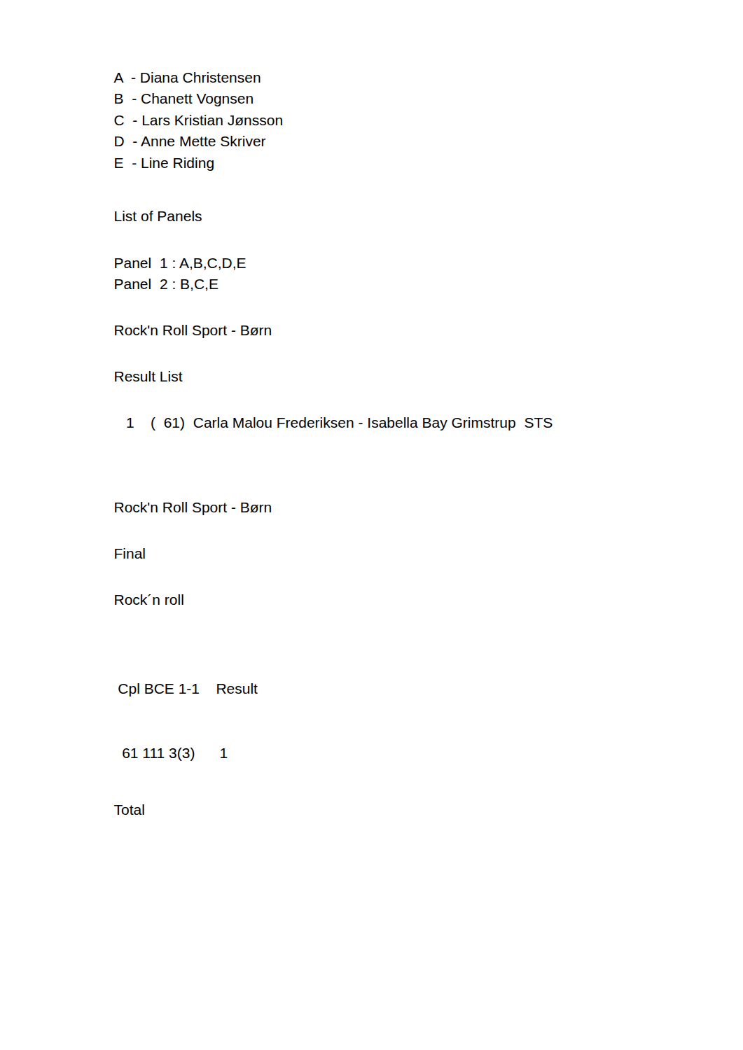A - Diana Christensen
B - Chanett Vognsen
C - Lars Kristian Jønsson
D - Anne Mette Skriver
E - Line Riding
List of Panels
Panel 1 : A,B,C,D,E
Panel 2 : B,C,E
Rock'n Roll Sport - Børn
Result List
1 ( 61) Carla Malou Frederiksen - Isabella Bay Grimstrup STS
Rock'n Roll Sport - Børn
Final
Rock´n roll
Cpl BCE 1-1 Result
61 111 3(3) 1
Total